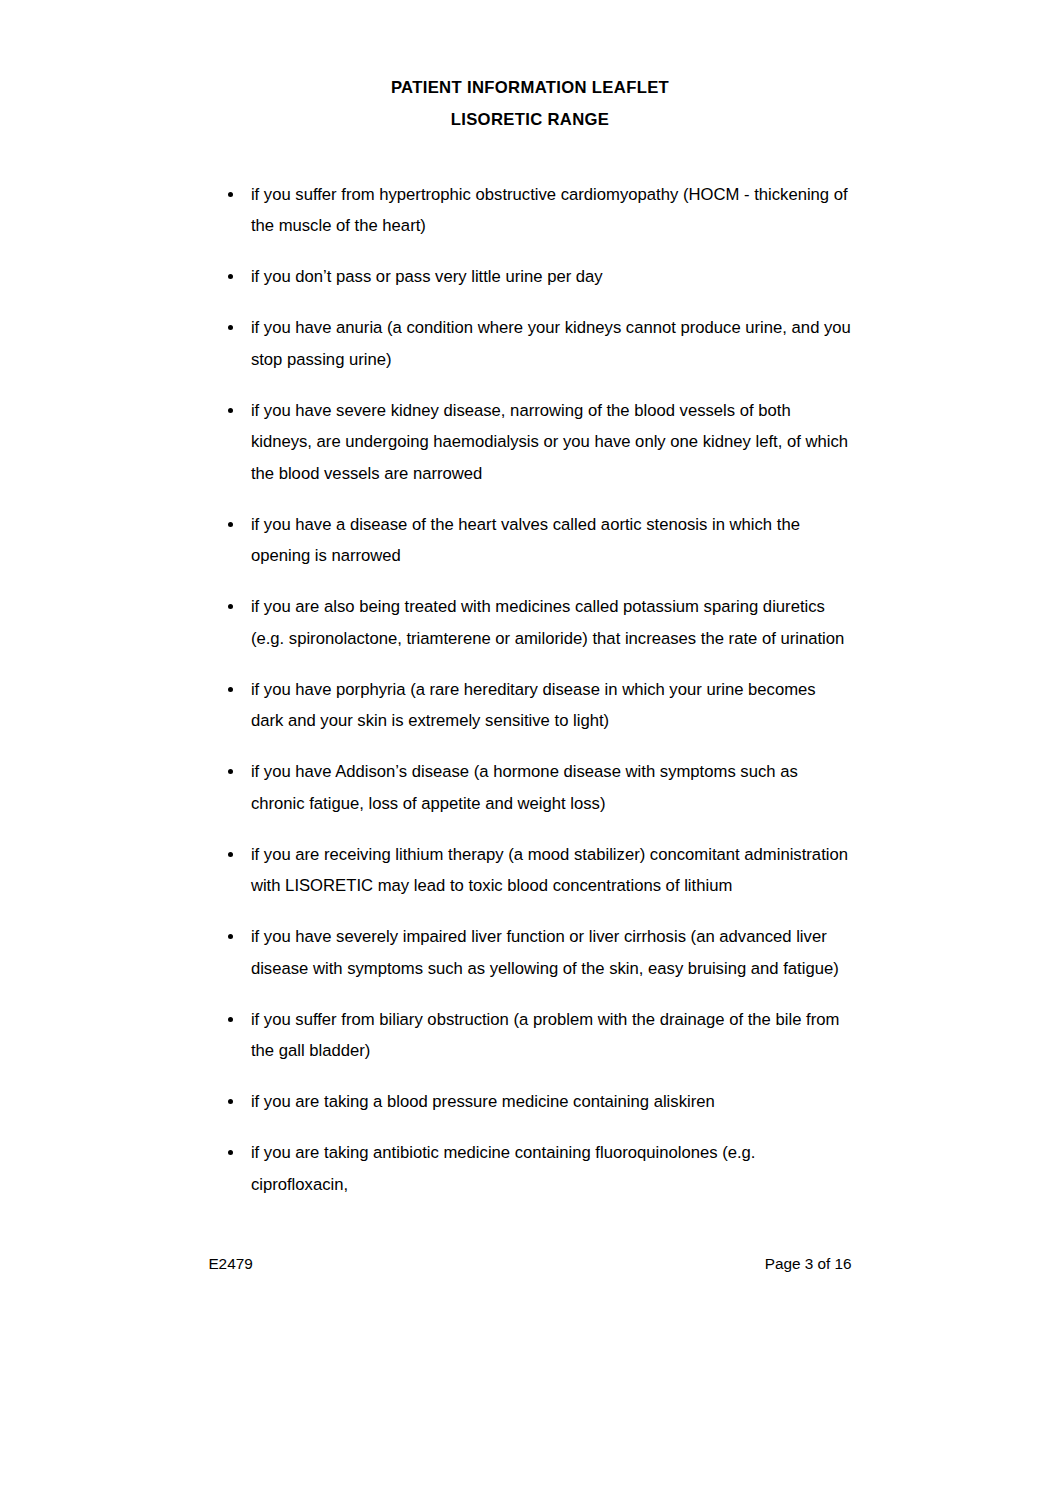PATIENT INFORMATION LEAFLET LISORETIC RANGE
if you suffer from hypertrophic obstructive cardiomyopathy (HOCM - thickening of the muscle of the heart)
if you don’t pass or pass very little urine per day
if you have anuria (a condition where your kidneys cannot produce urine, and you stop passing urine)
if you have severe kidney disease, narrowing of the blood vessels of both kidneys, are undergoing haemodialysis or you have only one kidney left, of which the blood vessels are narrowed
if you have a disease of the heart valves called aortic stenosis in which the opening is narrowed
if you are also being treated with medicines called potassium sparing diuretics (e.g. spironolactone, triamterene or amiloride) that increases the rate of urination
if you have porphyria (a rare hereditary disease in which your urine becomes dark and your skin is extremely sensitive to light)
if you have Addison’s disease (a hormone disease with symptoms such as chronic fatigue, loss of appetite and weight loss)
if you are receiving lithium therapy (a mood stabilizer) concomitant administration with LISORETIC may lead to toxic blood concentrations of lithium
if you have severely impaired liver function or liver cirrhosis (an advanced liver disease with symptoms such as yellowing of the skin, easy bruising and fatigue)
if you suffer from biliary obstruction (a problem with the drainage of the bile from the gall bladder)
if you are taking a blood pressure medicine containing aliskiren
if you are taking antibiotic medicine containing fluoroquinolones (e.g. ciprofloxacin,
E2479 Page 3 of 16